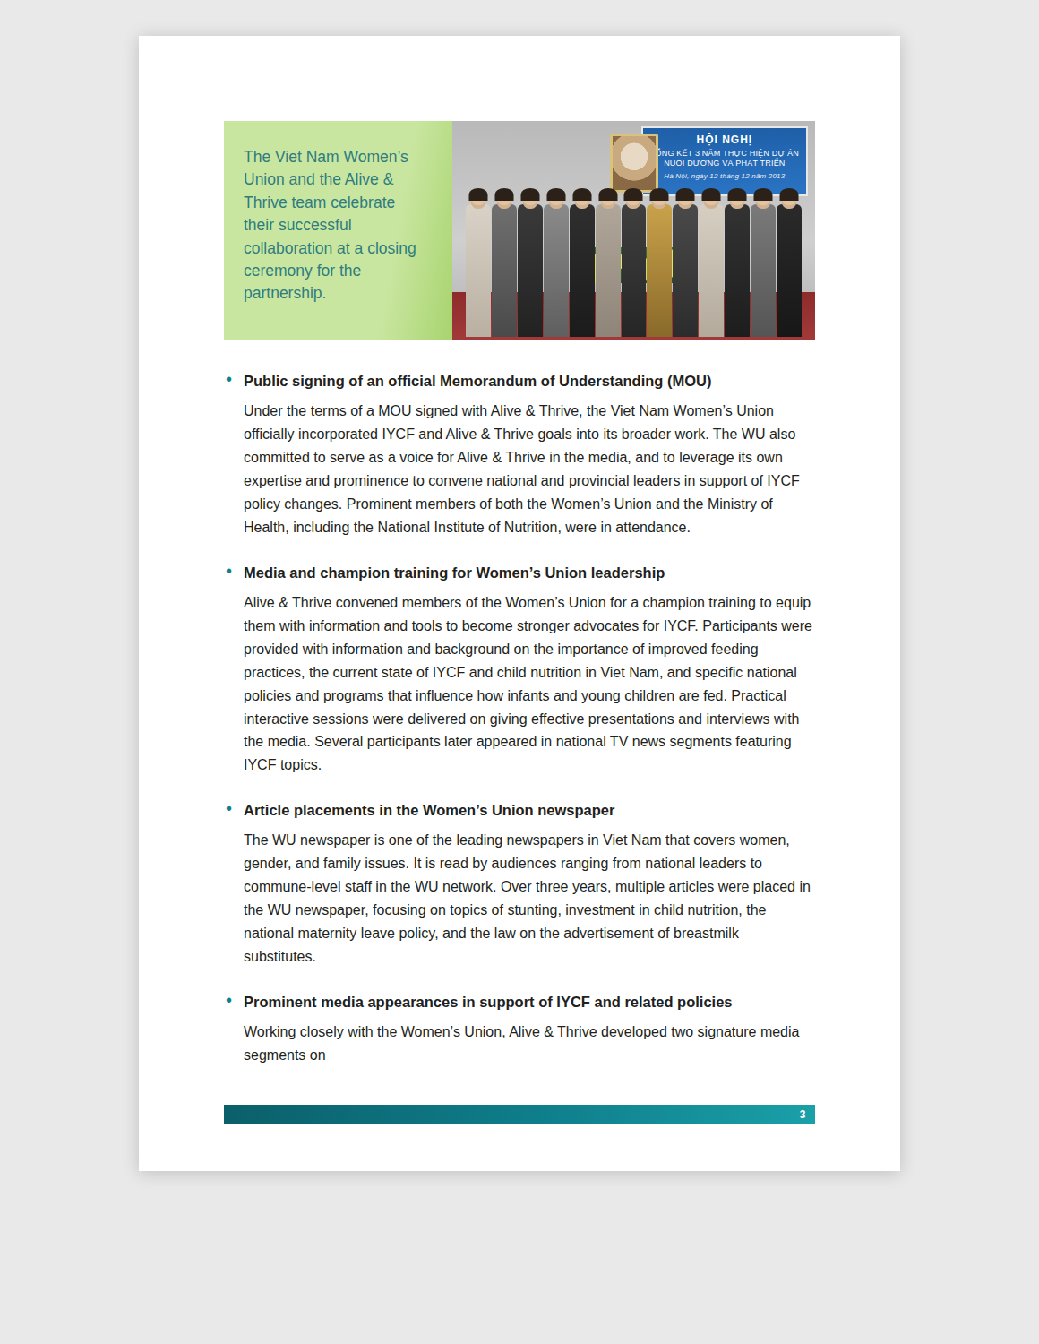The Viet Nam Women’s Union and the Alive & Thrive team celebrate their successful collaboration at a closing ceremony for the partnership.
HỘI NGHỊ TỔNG KẾT 3 NĂM THỰC HIỆN DỰ ÁN NUÔI DƯỠNG VÀ PHÁT TRIỂN Hà Nội, ngày 12 tháng 12 năm 2013
Public signing of an official Memorandum of Understanding (MOU)
Under the terms of a MOU signed with Alive & Thrive, the Viet Nam Women’s Union officially incorporated IYCF and Alive & Thrive goals into its broader work. The WU also committed to serve as a voice for Alive & Thrive in the media, and to leverage its own expertise and prominence to convene national and provincial leaders in support of IYCF policy changes. Prominent members of both the Women’s Union and the Ministry of Health, including the National Institute of Nutrition, were in attendance.
Media and champion training for Women’s Union leadership
Alive & Thrive convened members of the Women’s Union for a champion training to equip them with information and tools to become stronger advocates for IYCF. Participants were provided with information and background on the importance of improved feeding practices, the current state of IYCF and child nutrition in Viet Nam, and specific national policies and programs that influence how infants and young children are fed. Practical interactive sessions were delivered on giving effective presentations and interviews with the media. Several participants later appeared in national TV news segments featuring IYCF topics.
Article placements in the Women’s Union newspaper
The WU newspaper is one of the leading newspapers in Viet Nam that covers women, gender, and family issues. It is read by audiences ranging from national leaders to commune-level staff in the WU network. Over three years, multiple articles were placed in the WU newspaper, focusing on topics of stunting, investment in child nutrition, the national maternity leave policy, and the law on the advertisement of breastmilk substitutes.
Prominent media appearances in support of IYCF and related policies
Working closely with the Women’s Union, Alive & Thrive developed two signature media segments on
3